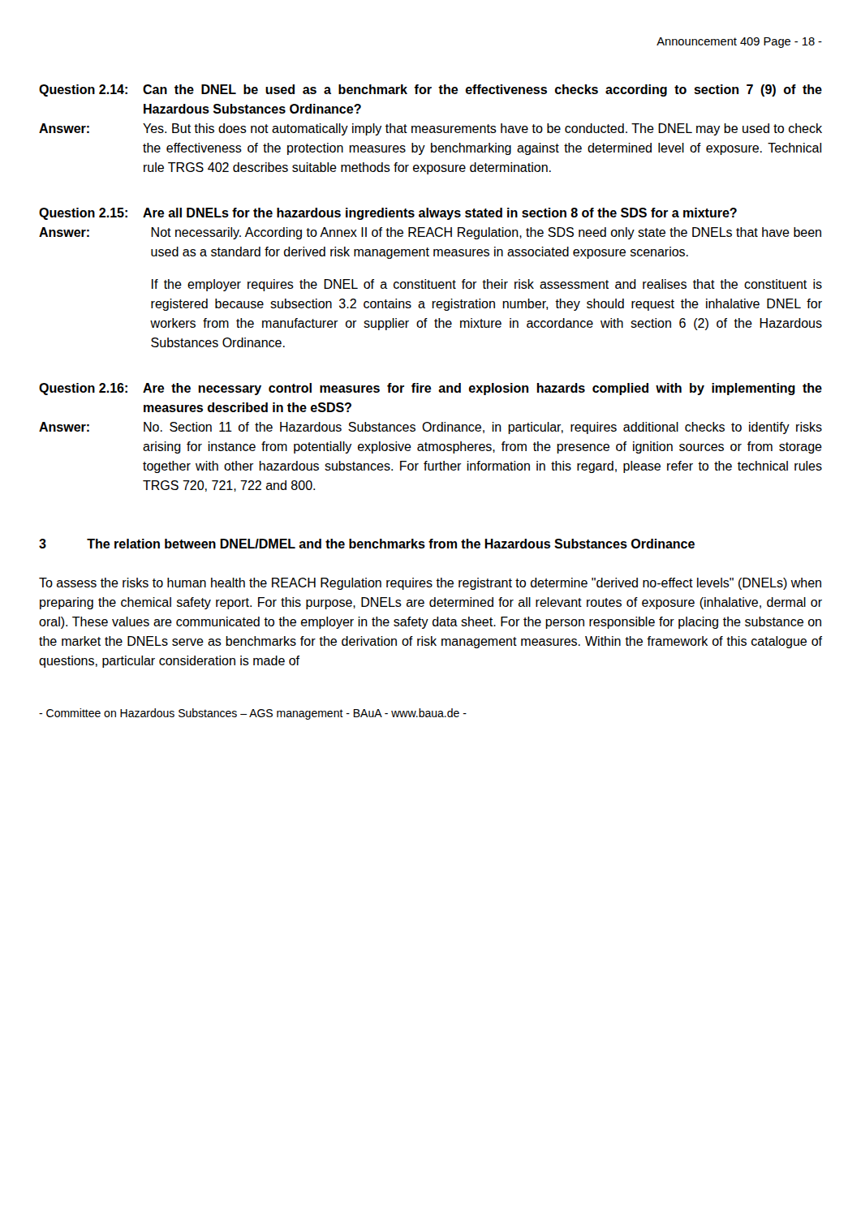Announcement 409 Page - 18 -
Question 2.14:
Can the DNEL be used as a benchmark for the effectiveness checks according to section 7 (9) of the Hazardous Substances Ordinance?
Answer:
Yes. But this does not automatically imply that measurements have to be conducted. The DNEL may be used to check the effectiveness of the protection measures by benchmarking against the determined level of exposure. Technical rule TRGS 402 describes suitable methods for exposure determination.
Question 2.15:
Are all DNELs for the hazardous ingredients always stated in section 8 of the SDS for a mixture?
Answer:
Not necessarily. According to Annex II of the REACH Regulation, the SDS need only state the DNELs that have been used as a standard for derived risk management measures in associated exposure scenarios.
If the employer requires the DNEL of a constituent for their risk assessment and realises that the constituent is registered because subsection 3.2 contains a registration number, they should request the inhalative DNEL for workers from the manufacturer or supplier of the mixture in accordance with section 6 (2) of the Hazardous Substances Ordinance.
Question 2.16:
Are the necessary control measures for fire and explosion hazards complied with by implementing the measures described in the eSDS?
Answer:
No. Section 11 of the Hazardous Substances Ordinance, in particular, requires additional checks to identify risks arising for instance from potentially explosive atmospheres, from the presence of ignition sources or from storage together with other hazardous substances. For further information in this regard, please refer to the technical rules TRGS 720, 721, 722 and 800.
3
The relation between DNEL/DMEL and the benchmarks from the Hazardous Substances Ordinance
To assess the risks to human health the REACH Regulation requires the registrant to determine "derived no-effect levels" (DNELs) when preparing the chemical safety report. For this purpose, DNELs are determined for all relevant routes of exposure (inhalative, dermal or oral). These values are communicated to the employer in the safety data sheet. For the person responsible for placing the substance on the market the DNELs serve as benchmarks for the derivation of risk management measures. Within the framework of this catalogue of questions, particular consideration is made of
- Committee on Hazardous Substances – AGS management - BAuA - www.baua.de -